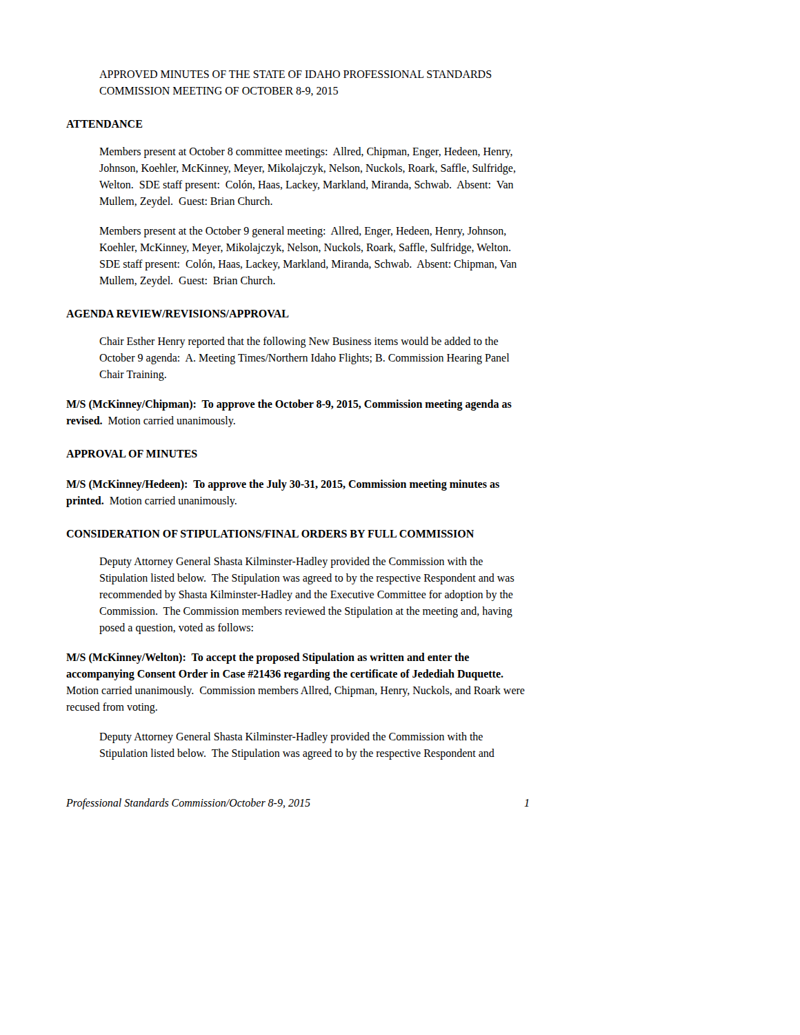Approved Minutes of the State of Idaho Professional Standards Commission Meeting of October 8-9, 2015
Attendance
Members present at October 8 committee meetings: Allred, Chipman, Enger, Hedeen, Henry, Johnson, Koehler, McKinney, Meyer, Mikolajczyk, Nelson, Nuckols, Roark, Saffle, Sulfridge, Welton. SDE staff present: Colón, Haas, Lackey, Markland, Miranda, Schwab. Absent: Van Mullem, Zeydel. Guest: Brian Church.
Members present at the October 9 general meeting: Allred, Enger, Hedeen, Henry, Johnson, Koehler, McKinney, Meyer, Mikolajczyk, Nelson, Nuckols, Roark, Saffle, Sulfridge, Welton. SDE staff present: Colón, Haas, Lackey, Markland, Miranda, Schwab. Absent: Chipman, Van Mullem, Zeydel. Guest: Brian Church.
Agenda Review/Revisions/Approval
Chair Esther Henry reported that the following New Business items would be added to the October 9 agenda: A. Meeting Times/Northern Idaho Flights; B. Commission Hearing Panel Chair Training.
M/S (McKinney/Chipman): To approve the October 8-9, 2015, Commission meeting agenda as revised. Motion carried unanimously.
Approval of Minutes
M/S (McKinney/Hedeen): To approve the July 30-31, 2015, Commission meeting minutes as printed. Motion carried unanimously.
Consideration of Stipulations/Final Orders by Full Commission
Deputy Attorney General Shasta Kilminster-Hadley provided the Commission with the Stipulation listed below. The Stipulation was agreed to by the respective Respondent and was recommended by Shasta Kilminster-Hadley and the Executive Committee for adoption by the Commission. The Commission members reviewed the Stipulation at the meeting and, having posed a question, voted as follows:
M/S (McKinney/Welton): To accept the proposed Stipulation as written and enter the accompanying Consent Order in Case #21436 regarding the certificate of Jedediah Duquette. Motion carried unanimously. Commission members Allred, Chipman, Henry, Nuckols, and Roark were recused from voting.
Deputy Attorney General Shasta Kilminster-Hadley provided the Commission with the Stipulation listed below. The Stipulation was agreed to by the respective Respondent and
Professional Standards Commission/October 8-9, 2015 1